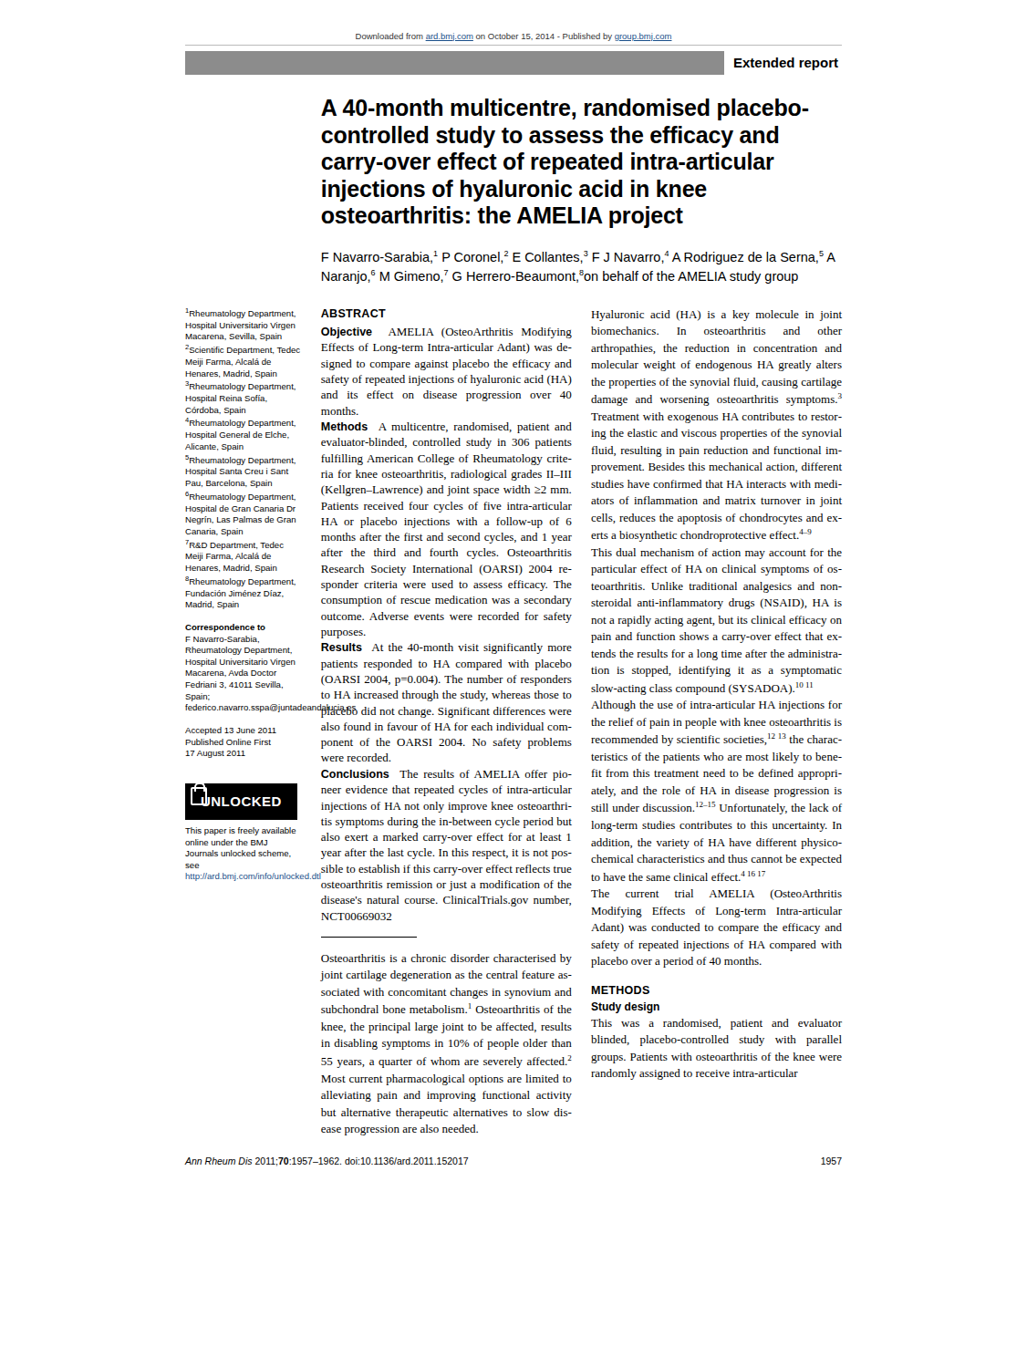Downloaded from ard.bmj.com on October 15, 2014 - Published by group.bmj.com
Extended report
A 40-month multicentre, randomised placebo-controlled study to assess the efficacy and carry-over effect of repeated intra-articular injections of hyaluronic acid in knee osteoarthritis: the AMELIA project
F Navarro-Sarabia,1 P Coronel,2 E Collantes,3 F J Navarro,4 A Rodriguez de la Serna,5 A Naranjo,6 M Gimeno,7 G Herrero-Beaumont,8on behalf of the AMELIA study group
1Rheumatology Department, Hospital Universitario Virgen Macarena, Sevilla, Spain
2Scientific Department, Tedec Meiji Farma, Alcalá de Henares, Madrid, Spain
3Rheumatology Department, Hospital Reina Sofía, Córdoba, Spain
4Rheumatology Department, Hospital General de Elche, Alicante, Spain
5Rheumatology Department, Hospital Santa Creu i Sant Pau, Barcelona, Spain
6Rheumatology Department, Hospital de Gran Canaria Dr Negrín, Las Palmas de Gran Canaria, Spain
7R&D Department, Tedec Meiji Farma, Alcalá de Henares, Madrid, Spain
8Rheumatology Department, Fundación Jiménez Díaz, Madrid, Spain
Correspondence to
F Navarro-Sarabia, Rheumatology Department, Hospital Universitario Virgen Macarena, Avda Doctor Fedriani 3, 41011 Sevilla, Spain; federico.navarro.sspa@juntadeandalucia.es
Accepted 13 June 2011
Published Online First
17 August 2011
UNLOCKED
This paper is freely available online under the BMJ Journals unlocked scheme, see http://ard.bmj.com/info/unlocked.dtl
ABSTRACT
Objective AMELIA (OsteoArthritis Modifying Effects of Long-term Intra-articular Adant) was designed to compare against placebo the efficacy and safety of repeated injections of hyaluronic acid (HA) and its effect on disease progression over 40 months.
Methods A multicentre, randomised, patient and evaluator-blinded, controlled study in 306 patients fulfilling American College of Rheumatology criteria for knee osteoarthritis, radiological grades II–III (Kellgren–Lawrence) and joint space width ≥2 mm. Patients received four cycles of five intra-articular HA or placebo injections with a follow-up of 6 months after the first and second cycles, and 1 year after the third and fourth cycles. Osteoarthritis Research Society International (OARSI) 2004 responder criteria were used to assess efficacy. The consumption of rescue medication was a secondary outcome. Adverse events were recorded for safety purposes.
Results At the 40-month visit significantly more patients responded to HA compared with placebo (OARSI 2004, p=0.004). The number of responders to HA increased through the study, whereas those to placebo did not change. Significant differences were also found in favour of HA for each individual component of the OARSI 2004. No safety problems were recorded.
Conclusions The results of AMELIA offer pioneer evidence that repeated cycles of intra-articular injections of HA not only improve knee osteoarthritis symptoms during the in-between cycle period but also exert a marked carry-over effect for at least 1 year after the last cycle. In this respect, it is not possible to establish if this carry-over effect reflects true osteoarthritis remission or just a modification of the disease's natural course. ClinicalTrials.gov number, NCT00669032
Osteoarthritis is a chronic disorder characterised by joint cartilage degeneration as the central feature associated with concomitant changes in synovium and subchondral bone metabolism.1 Osteoarthritis of the knee, the principal large joint to be affected, results in disabling symptoms in 10% of people older than 55 years, a quarter of whom are severely affected.2 Most current pharmacological options are limited to alleviating pain and improving functional activity but alternative therapeutic alternatives to slow disease progression are also needed.
Hyaluronic acid (HA) is a key molecule in joint biomechanics. In osteoarthritis and other arthropathies, the reduction in concentration and molecular weight of endogenous HA greatly alters the properties of the synovial fluid, causing cartilage damage and worsening osteoarthritis symptoms.3 Treatment with exogenous HA contributes to restoring the elastic and viscous properties of the synovial fluid, resulting in pain reduction and functional improvement. Besides this mechanical action, different studies have confirmed that HA interacts with mediators of inflammation and matrix turnover in joint cells, reduces the apoptosis of chondrocytes and exerts a biosynthetic chondroprotective effect.4–9
This dual mechanism of action may account for the particular effect of HA on clinical symptoms of osteoarthritis. Unlike traditional analgesics and non-steroidal anti-inflammatory drugs (NSAID), HA is not a rapidly acting agent, but its clinical efficacy on pain and function shows a carry-over effect that extends the results for a long time after the administration is stopped, identifying it as a symptomatic slow-acting class compound (SYSADOA).10 11
Although the use of intra-articular HA injections for the relief of pain in people with knee osteoarthritis is recommended by scientific societies,12 13 the characteristics of the patients who are most likely to benefit from this treatment need to be defined appropriately, and the role of HA in disease progression is still under discussion.12–15 Unfortunately, the lack of long-term studies contributes to this uncertainty. In addition, the variety of HA have different physicochemical characteristics and thus cannot be expected to have the same clinical effect.4 16 17
The current trial AMELIA (OsteoArthritis Modifying Effects of Long-term Intra-articular Adant) was conducted to compare the efficacy and safety of repeated injections of HA compared with placebo over a period of 40 months.
METHODS
Study design
This was a randomised, patient and evaluator blinded, placebo-controlled study with parallel groups. Patients with osteoarthritis of the knee were randomly assigned to receive intra-articular
Ann Rheum Dis 2011;70:1957–1962. doi:10.1136/ard.2011.152017
1957